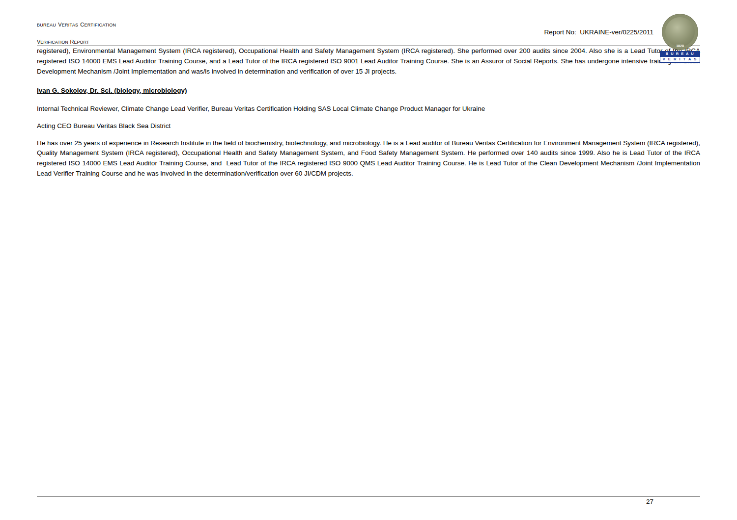BUREAU VERITAS CERTIFICATION
Report No: UKRAINE-ver/0225/2011
VERIFICATION REPORT
1828
B U R E A U
V E R I T A S
registered), Environmental Management System (IRCA registered), Occupational Health and Safety Management System (IRCA registered). She performed over 200 audits since 2004. Also she is a Lead Tutor of the IRCA registered ISO 14000 EMS Lead Auditor Training Course, and a Lead Tutor of the IRCA registered ISO 9001 Lead Auditor Training Course. She is an Assuror of Social Reports. She has undergone intensive training on Clean Development Mechanism /Joint Implementation and was/is involved in determination and verification of over 15 JI projects.
Ivan G. Sokolov, Dr. Sci. (biology, microbiology)
Internal Technical Reviewer, Climate Change Lead Verifier, Bureau Veritas Certification Holding SAS Local Climate Change Product Manager for Ukraine
Acting CEO Bureau Veritas Black Sea District
He has over 25 years of experience in Research Institute in the field of biochemistry, biotechnology, and microbiology. He is a Lead auditor of Bureau Veritas Certification for Environment Management System (IRCA registered), Quality Management System (IRCA registered), Occupational Health and Safety Management System, and Food Safety Management System. He performed over 140 audits since 1999. Also he is Lead Tutor of the IRCA registered ISO 14000 EMS Lead Auditor Training Course, and Lead Tutor of the IRCA registered ISO 9000 QMS Lead Auditor Training Course. He is Lead Tutor of the Clean Development Mechanism /Joint Implementation Lead Verifier Training Course and he was involved in the determination/verification over 60 JI/CDM projects.
27